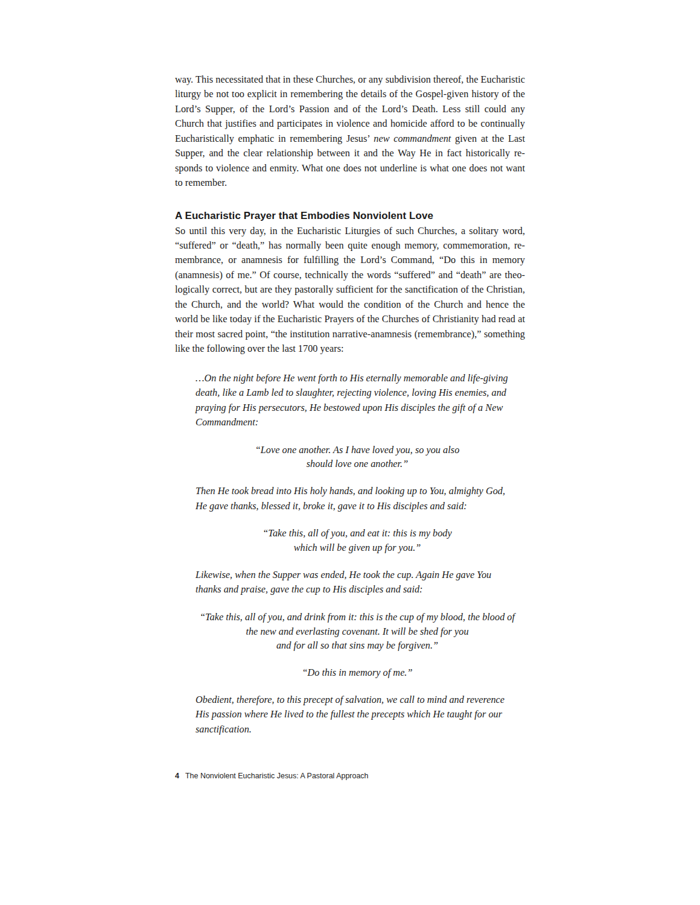way. This necessitated that in these Churches, or any subdivision thereof, the Eucharistic liturgy be not too explicit in remembering the details of the Gospel-given history of the Lord’s Supper, of the Lord’s Passion and of the Lord’s Death. Less still could any Church that justifies and participates in violence and homicide afford to be continually Eucharistically emphatic in remembering Jesus’ new commandment given at the Last Supper, and the clear relationship between it and the Way He in fact historically responds to violence and enmity. What one does not underline is what one does not want to remember.
A Eucharistic Prayer that Embodies Nonviolent Love
So until this very day, in the Eucharistic Liturgies of such Churches, a solitary word, “suffered” or “death,” has normally been quite enough memory, commemoration, remembrance, or anamnesis for fulfilling the Lord’s Command, “Do this in memory (anamnesis) of me.” Of course, technically the words “suffered” and “death” are theologically correct, but are they pastorally sufficient for the sanctification of the Christian, the Church, and the world? What would the condition of the Church and hence the world be like today if the Eucharistic Prayers of the Churches of Christianity had read at their most sacred point, “the institution narrative-anamnesis (remembrance),” something like the following over the last 1700 years:
…On the night before He went forth to His eternally memorable and life-giving death, like a Lamb led to slaughter, rejecting violence, loving His enemies, and praying for His persecutors, He bestowed upon His disciples the gift of a New Commandment:
“Love one another. As I have loved you, so you also
should love one another.”
Then He took bread into His holy hands, and looking up to You, almighty God, He gave thanks, blessed it, broke it, gave it to His disciples and said:
“Take this, all of you, and eat it: this is my body
which will be given up for you.”
Likewise, when the Supper was ended, He took the cup. Again He gave You thanks and praise, gave the cup to His disciples and said:
“Take this, all of you, and drink from it: this is the cup of my blood, the blood of the new and everlasting covenant. It will be shed for you
and for all so that sins may be forgiven.”
“Do this in memory of me.”
Obedient, therefore, to this precept of salvation, we call to mind and reverence His passion where He lived to the fullest the precepts which He taught for our sanctification.
4 The Nonviolent Eucharistic Jesus: A Pastoral Approach